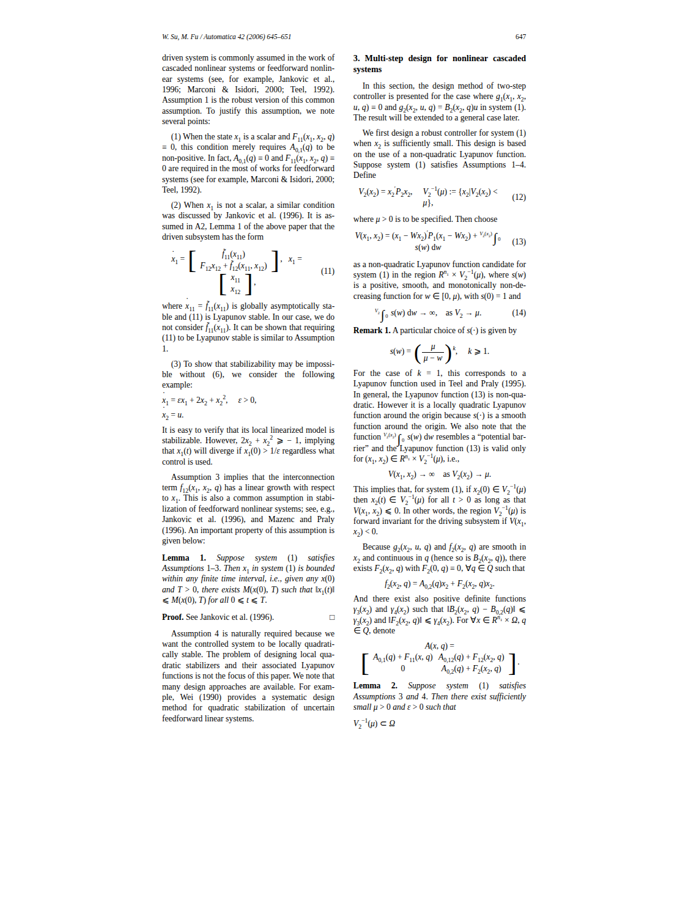W. Su, M. Fu / Automatica 42 (2006) 645–651 647
driven system is commonly assumed in the work of cascaded nonlinear systems or feedforward nonlinear systems (see, for example, Jankovic et al., 1996; Marconi & Isidori, 2000; Teel, 1992). Assumption 1 is the robust version of this common assumption. To justify this assumption, we note several points:
(1) When the state x1 is a scalar and F11(x1, x2, q) ≡ 0, this condition merely requires A0,1(q) to be non-positive. In fact, A0,1(q) ≡ 0 and F11(x1, x2, q) ≡ 0 are required in the most of works for feedforward systems (see for example, Marconi & Isidori, 2000; Teel, 1992).
(2) When x1 is not a scalar, a similar condition was discussed by Jankovic et al. (1996). It is assumed in A2, Lemma 1 of the above paper that the driven subsystem has the form
x1 = [
| f̃ 11 ( x 11 ) |
| F 12 x 12 + f̃ 12 ( x 11 , x 12 ) |
] , x1 = [
| x 11 |
| x 12 |
] , (11)
where x11 = f̃11(x11) is globally asymptotically stable and (11) is Lyapunov stable. In our case, we do not consider f̃11(x11). It can be shown that requiring (11) to be Lyapunov stable is similar to Assumption 1.
(3) To show that stabilizability may be impossible without (6), we consider the following example:
x1 = εx1 + 2x2 + x22, ε > 0,
x2 = u.
It is easy to verify that its local linearized model is stabilizable. However, 2x2 + x22 ⩾ − 1, implying that x1(t) will diverge if x1(0) > 1/ε regardless what control is used.
Assumption 3 implies that the interconnection term f12(x1, x2, q) has a linear growth with respect to x1. This is also a common assumption in stabilization of feedforward nonlinear systems; see, e.g., Jankovic et al. (1996), and Mazenc and Praly (1996). An important property of this assumption is given below:
Lemma 1. Suppose system (1) satisfies Assumptions 1–3. Then x1 in system (1) is bounded within any finite time interval, i.e., given any x(0) and T > 0, there exists M(x(0), T) such that ‖x1(t)‖ ⩽ M(x(0), T) for all 0 ⩽ t ⩽ T.
Proof. See Jankovic et al. (1996). □
Assumption 4 is naturally required because we want the controlled system to be locally quadratically stable. The problem of designing local quadratic stabilizers and their associated Lyapunov functions is not the focus of this paper. We note that many design approaches are available. For example, Wei (1990) provides a systematic design method for quadratic stabilization of uncertain feedforward linear systems.
3. Multi-step design for nonlinear cascaded systems
In this section, the design method of two-step controller is presented for the case where g1(x1, x2, u, q) ≡ 0 and g2(x2, u, q) = B2(x2, q)u in system (1). The result will be extended to a general case later.
We first design a robust controller for system (1) when x2 is sufficiently small. This design is based on the use of a non-quadratic Lyapunov function. Suppose system (1) satisfies Assumptions 1–4. Define
V2(x2) = x2′P2x2, V2−1(μ) := {x2|V2(x2) < μ}, (12)
where μ > 0 is to be specified. Then choose
V(x1, x2) = (x1 − Wx2)′P1(x1 − Wx2) + V2(x2) ∫ 0 s(w) dw (13)
as a non-quadratic Lyapunov function candidate for system (1) in the region Rn1 × V2−1(μ), where s(w) is a positive, smooth, and monotonically non-decreasing function for w ∈ [0, μ), with s(0) = 1 and
V2 ∫ 0 s(w) dw → ∞, as V2 → μ. (14)
Remark 1. A particular choice of s(·) is given by
s(w) = ( μμ − w ) k, k ⩾ 1.
For the case of k = 1, this corresponds to a Lyapunov function used in Teel and Praly (1995). In general, the Lyapunov function (13) is non-quadratic. However it is a locally quadratic Lyapunov function around the origin because s(·) is a smooth function around the origin. We also note that the function V2(x2) ∫ 0 s(w) dw resembles a “potential barrier” and the Lyapunov function (13) is valid only for (x1, x2) ∈ Rn1 × V2−1(μ), i.e.,
V(x1, x2) → ∞ as V2(x2) → μ.
This implies that, for system (1), if x2(0) ∈ V2−1(μ) then x2(t) ∈ V2−1(μ) for all t > 0 as long as that V(x1, x2) ⩽ 0. In other words, the region V2−1(μ) is forward invariant for the driving subsystem if V(x1, x2) < 0.
Because g2(x2, u, q) and f2(x2, q) are smooth in x2 and continuous in q (hence so is B2(x2, q)), there exists F2(x2, q) with F2(0, q) ≡ 0, ∀q ∈ Q such that
f2(x2, q) = A0,2(q)x2 + F2(x2, q)x2.
And there exist also positive definite functions γ3(x2) and γ4(x2) such that ‖B2(x2, q) − B0,2(q)‖ ⩽ γ3(x2) and ‖F2(x2, q)‖ ⩽ γ4(x2). For ∀x ∈ Rn1 × Ω, q ∈ Q, denote
A(x, q) = [
| A 0,1 ( q ) + F 11 ( x , q ) | A 0,12 ( q ) + F 12 ( x 2 , q ) |
| 0 | A 0,2 ( q ) + F 2 ( x 2 , q ) |
] .
Lemma 2. Suppose system (1) satisfies Assumptions 3 and 4. Then there exist sufficiently small μ > 0 and ε > 0 such that
V2−1(μ) ⊂ Ω